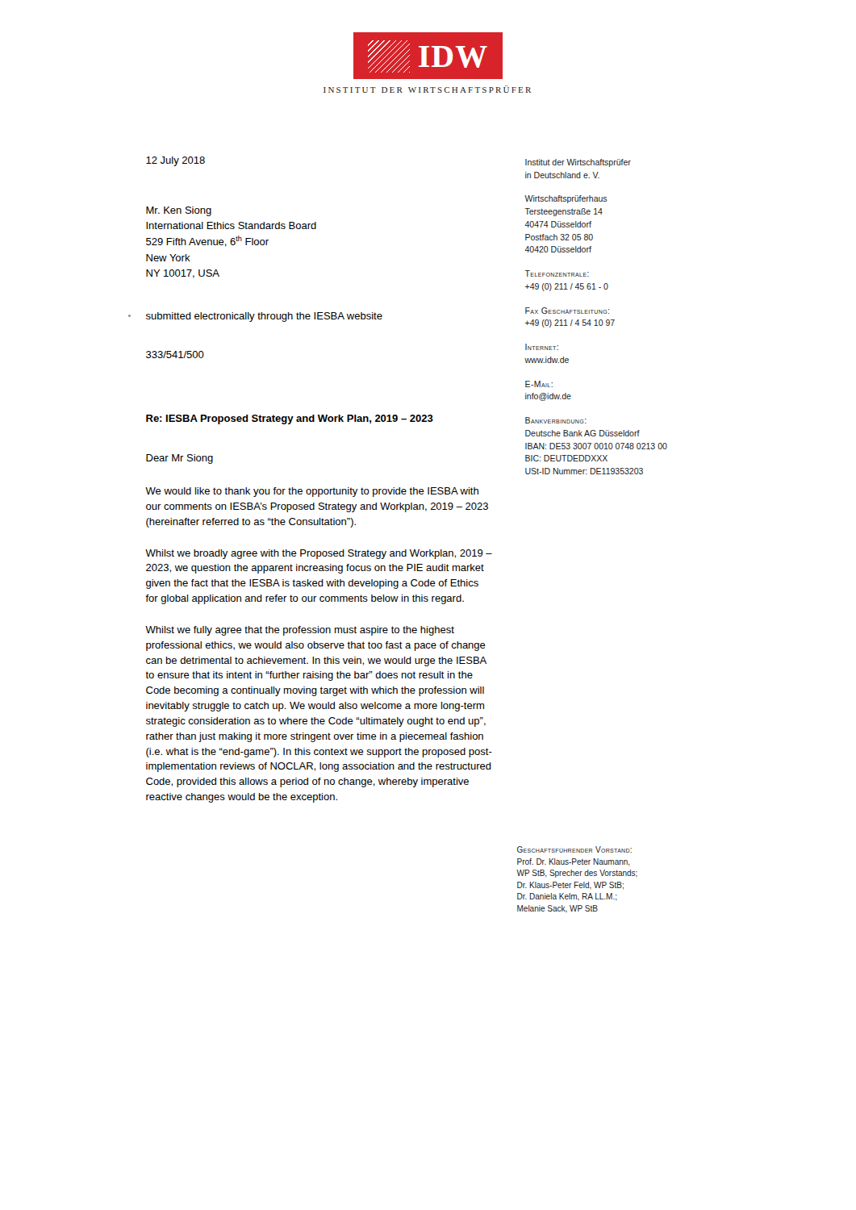IDW
Institut der Wirtschaftsprüfer
12 July 2018
Mr. Ken Siong
International Ethics Standards Board
529 Fifth Avenue, 6th Floor
New York
NY 10017, USA
submitted electronically through the IESBA website
333/541/500
Re: IESBA Proposed Strategy and Work Plan, 2019 – 2023
Dear Mr Siong
We would like to thank you for the opportunity to provide the IESBA with our comments on IESBA’s Proposed Strategy and Workplan, 2019 – 2023 (hereinafter referred to as “the Consultation”).
Whilst we broadly agree with the Proposed Strategy and Workplan, 2019 – 2023, we question the apparent increasing focus on the PIE audit market given the fact that the IESBA is tasked with developing a Code of Ethics for global application and refer to our comments below in this regard.
Whilst we fully agree that the profession must aspire to the highest professional ethics, we would also observe that too fast a pace of change can be detrimental to achievement. In this vein, we would urge the IESBA to ensure that its intent in “further raising the bar” does not result in the Code becoming a continually moving target with which the profession will inevitably struggle to catch up. We would also welcome a more long-term strategic consideration as to where the Code “ultimately ought to end up”, rather than just making it more stringent over time in a piecemeal fashion (i.e. what is the “end-game”). In this context we support the proposed post-implementation reviews of NOCLAR, long association and the restructured Code, provided this allows a period of no change, whereby imperative reactive changes would be the exception.
Institut der Wirtschaftsprüfer
in Deutschland e. V.
Wirtschaftsprüferhaus
Tersteegenstraße 14
40474 Düsseldorf
Postfach 32 05 80
40420 Düsseldorf
Telefonzentrale:
+49 (0) 211 / 45 61 - 0
Fax Geschäftsleitung:
+49 (0) 211 / 4 54 10 97
Internet:
www.idw.de
E-Mail:
info@idw.de
Bankverbindung:
Deutsche Bank AG Düsseldorf
IBAN: DE53 3007 0010 0748 0213 00
BIC: DEUTDEDDXXX
USt-ID Nummer: DE119353203
Geschäftsführender Vorstand:
Prof. Dr. Klaus-Peter Naumann,
WP StB, Sprecher des Vorstands;
Dr. Klaus-Peter Feld, WP StB;
Dr. Daniela Kelm, RA LL.M.;
Melanie Sack, WP StB